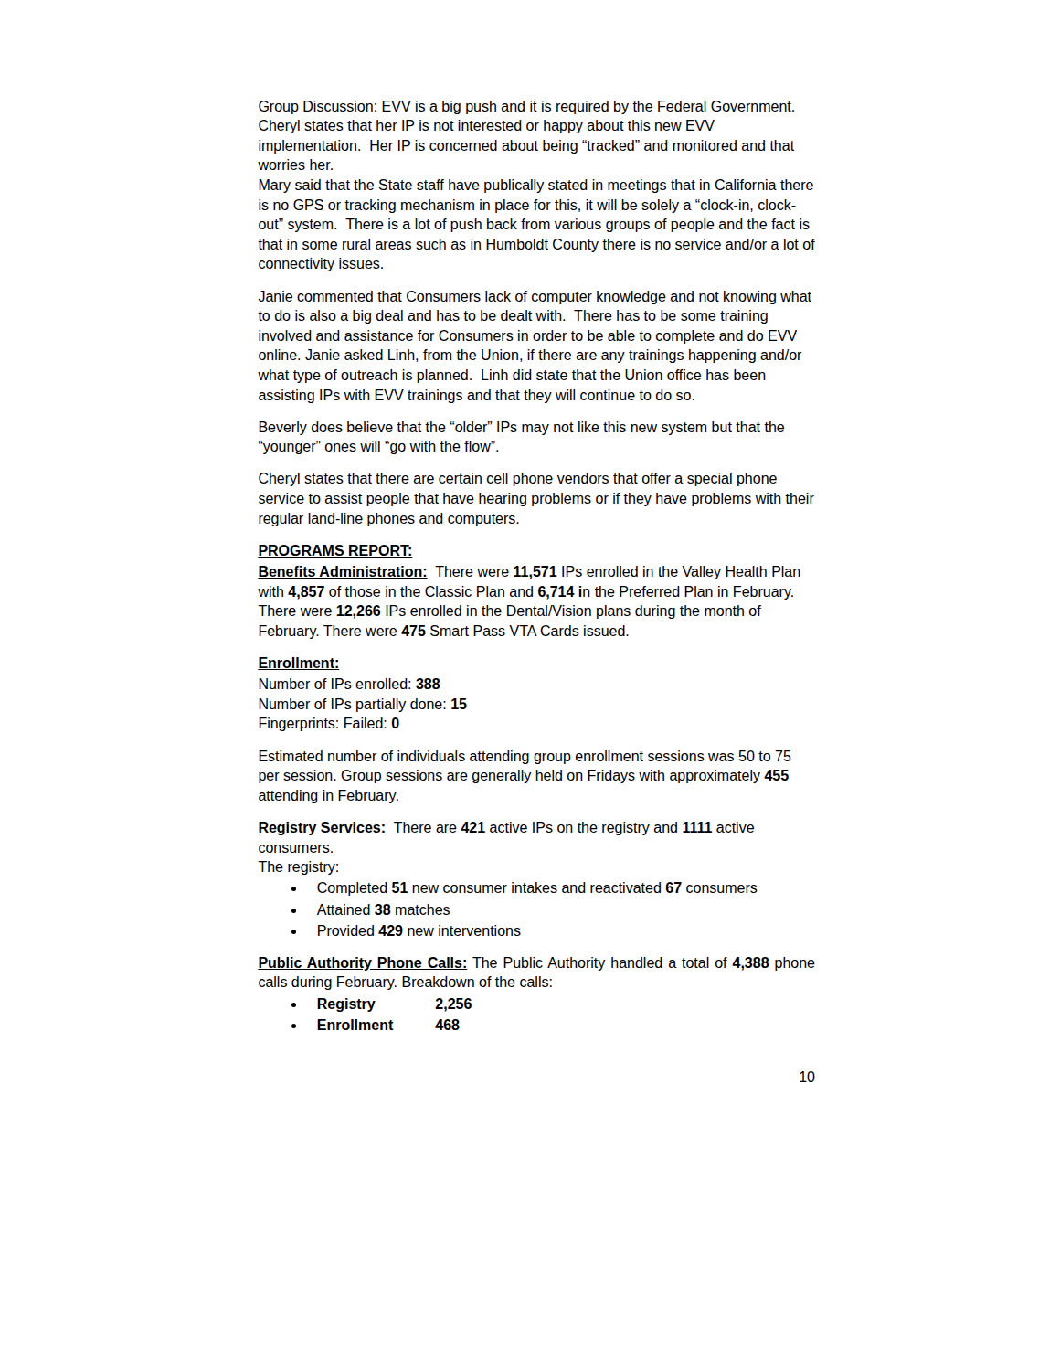Group Discussion: EVV is a big push and it is required by the Federal Government.
Cheryl states that her IP is not interested or happy about this new EVV implementation. Her IP is concerned about being “tracked” and monitored and that worries her.
Mary said that the State staff have publically stated in meetings that in California there is no GPS or tracking mechanism in place for this, it will be solely a “clock-in, clock-out” system. There is a lot of push back from various groups of people and the fact is that in some rural areas such as in Humboldt County there is no service and/or a lot of connectivity issues.
Janie commented that Consumers lack of computer knowledge and not knowing what to do is also a big deal and has to be dealt with. There has to be some training involved and assistance for Consumers in order to be able to complete and do EVV online. Janie asked Linh, from the Union, if there are any trainings happening and/or what type of outreach is planned. Linh did state that the Union office has been assisting IPs with EVV trainings and that they will continue to do so.
Beverly does believe that the “older” IPs may not like this new system but that the “younger” ones will “go with the flow”.
Cheryl states that there are certain cell phone vendors that offer a special phone service to assist people that have hearing problems or if they have problems with their regular land-line phones and computers.
PROGRAMS REPORT:
Benefits Administration: There were 11,571 IPs enrolled in the Valley Health Plan with 4,857 of those in the Classic Plan and 6,714 in the Preferred Plan in February. There were 12,266 IPs enrolled in the Dental/Vision plans during the month of February. There were 475 Smart Pass VTA Cards issued.
Enrollment:
Number of IPs enrolled: 388
Number of IPs partially done: 15
Fingerprints: Failed: 0
Estimated number of individuals attending group enrollment sessions was 50 to 75 per session. Group sessions are generally held on Fridays with approximately 455 attending in February.
Registry Services: There are 421 active IPs on the registry and 1111 active consumers.
The registry:
Completed 51 new consumer intakes and reactivated 67 consumers
Attained 38 matches
Provided 429 new interventions
Public Authority Phone Calls: The Public Authority handled a total of 4,388 phone calls during February. Breakdown of the calls:
Registry2,256
Enrollment468
10